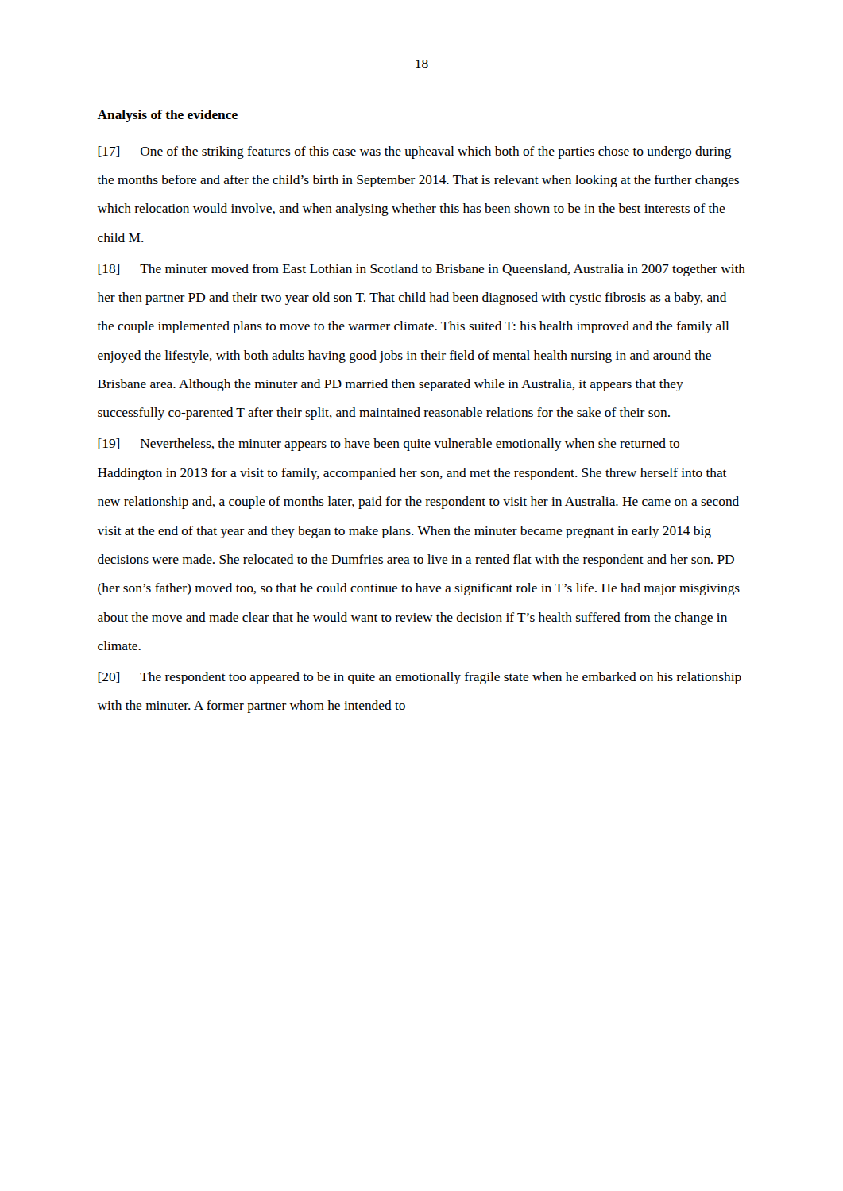18
Analysis of the evidence
[17] One of the striking features of this case was the upheaval which both of the parties chose to undergo during the months before and after the child’s birth in September 2014. That is relevant when looking at the further changes which relocation would involve, and when analysing whether this has been shown to be in the best interests of the child M.
[18] The minuter moved from East Lothian in Scotland to Brisbane in Queensland, Australia in 2007 together with her then partner PD and their two year old son T. That child had been diagnosed with cystic fibrosis as a baby, and the couple implemented plans to move to the warmer climate. This suited T: his health improved and the family all enjoyed the lifestyle, with both adults having good jobs in their field of mental health nursing in and around the Brisbane area. Although the minuter and PD married then separated while in Australia, it appears that they successfully co-parented T after their split, and maintained reasonable relations for the sake of their son.
[19] Nevertheless, the minuter appears to have been quite vulnerable emotionally when she returned to Haddington in 2013 for a visit to family, accompanied her son, and met the respondent. She threw herself into that new relationship and, a couple of months later, paid for the respondent to visit her in Australia. He came on a second visit at the end of that year and they began to make plans. When the minuter became pregnant in early 2014 big decisions were made. She relocated to the Dumfries area to live in a rented flat with the respondent and her son. PD (her son’s father) moved too, so that he could continue to have a significant role in T’s life. He had major misgivings about the move and made clear that he would want to review the decision if T’s health suffered from the change in climate.
[20] The respondent too appeared to be in quite an emotionally fragile state when he embarked on his relationship with the minuter. A former partner whom he intended to